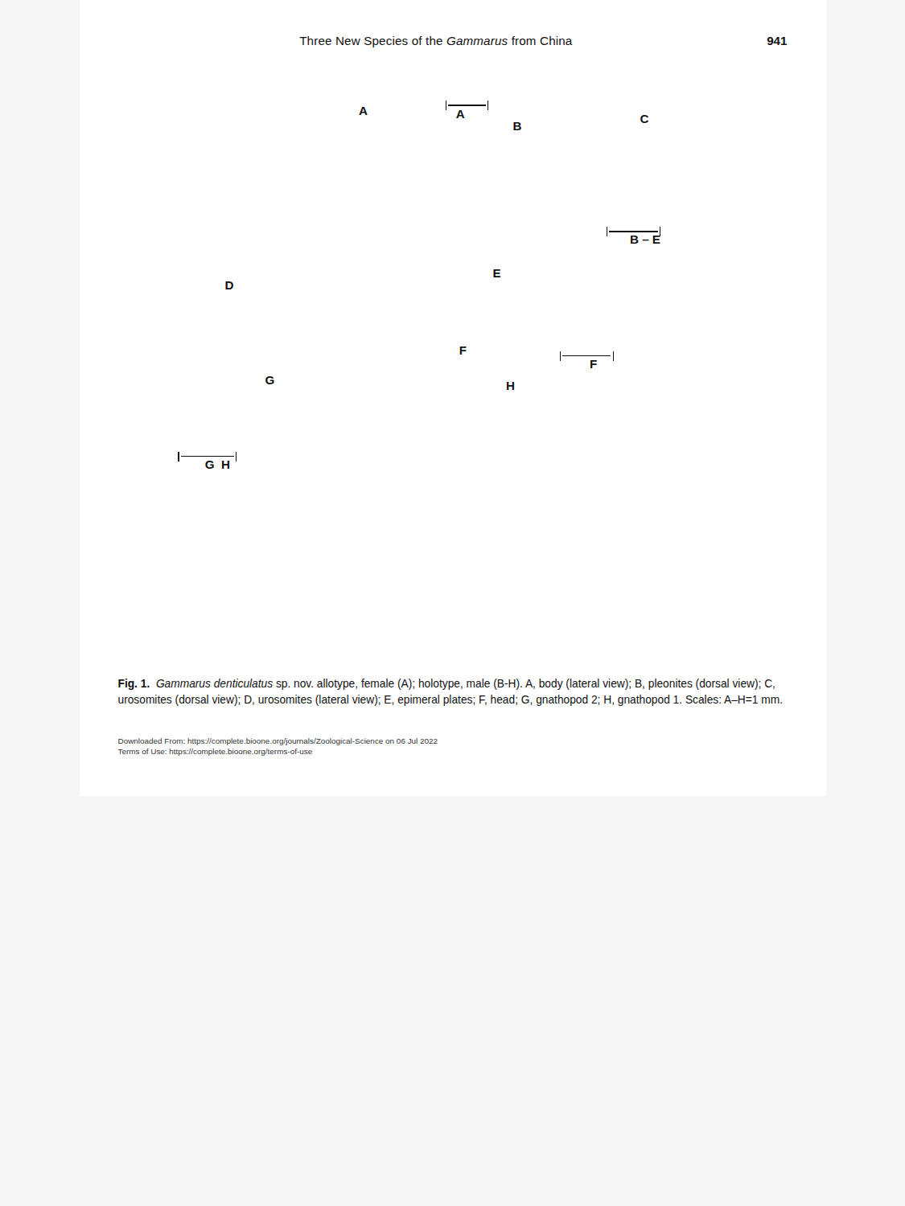Three New Species of the Gammarus from China
941
A A B C D E B – E F F G H G H
Fig. 1. Gammarus denticulatus sp. nov. allotype, female (A); holotype, male (B-H). A, body (lateral view); B, pleonites (dorsal view); C, urosomites (dorsal view); D, urosomites (lateral view); E, epimeral plates; F, head; G, gnathopod 2; H, gnathopod 1. Scales: A–H=1 mm.
Downloaded From: https://complete.bioone.org/journals/Zoological-Science on 06 Jul 2022
Terms of Use: https://complete.bioone.org/terms-of-use